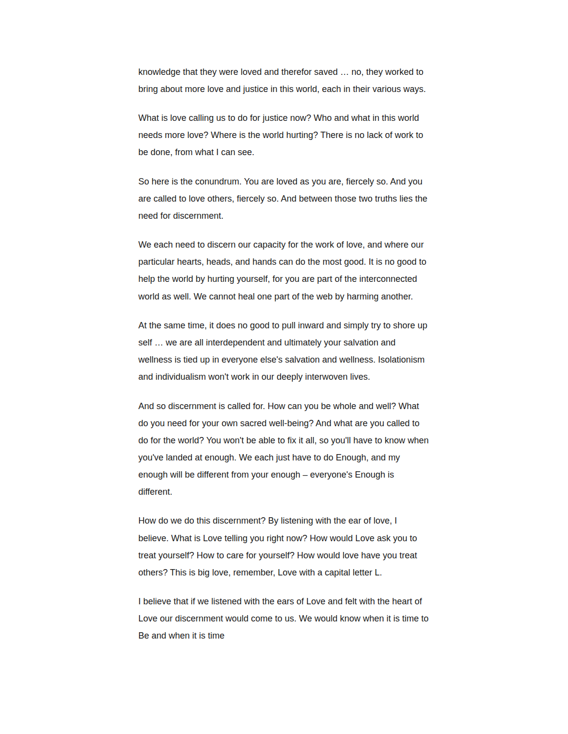knowledge that they were loved and therefor saved … no, they worked to bring about more love and justice in this world, each in their various ways.
What is love calling us to do for justice now? Who and what in this world needs more love? Where is the world hurting? There is no lack of work to be done, from what I can see.
So here is the conundrum. You are loved as you are, fiercely so. And you are called to love others, fiercely so. And between those two truths lies the need for discernment.
We each need to discern our capacity for the work of love, and where our particular hearts, heads, and hands can do the most good. It is no good to help the world by hurting yourself, for you are part of the interconnected world as well. We cannot heal one part of the web by harming another.
At the same time, it does no good to pull inward and simply try to shore up self … we are all interdependent and ultimately your salvation and wellness is tied up in everyone else's salvation and wellness. Isolationism and individualism won't work in our deeply interwoven lives.
And so discernment is called for. How can you be whole and well? What do you need for your own sacred well-being? And what are you called to do for the world? You won't be able to fix it all, so you'll have to know when you've landed at enough. We each just have to do Enough, and my enough will be different from your enough – everyone's Enough is different.
How do we do this discernment? By listening with the ear of love, I believe. What is Love telling you right now? How would Love ask you to treat yourself? How to care for yourself? How would love have you treat others? This is big love, remember, Love with a capital letter L.
I believe that if we listened with the ears of Love and felt with the heart of Love our discernment would come to us. We would know when it is time to Be and when it is time